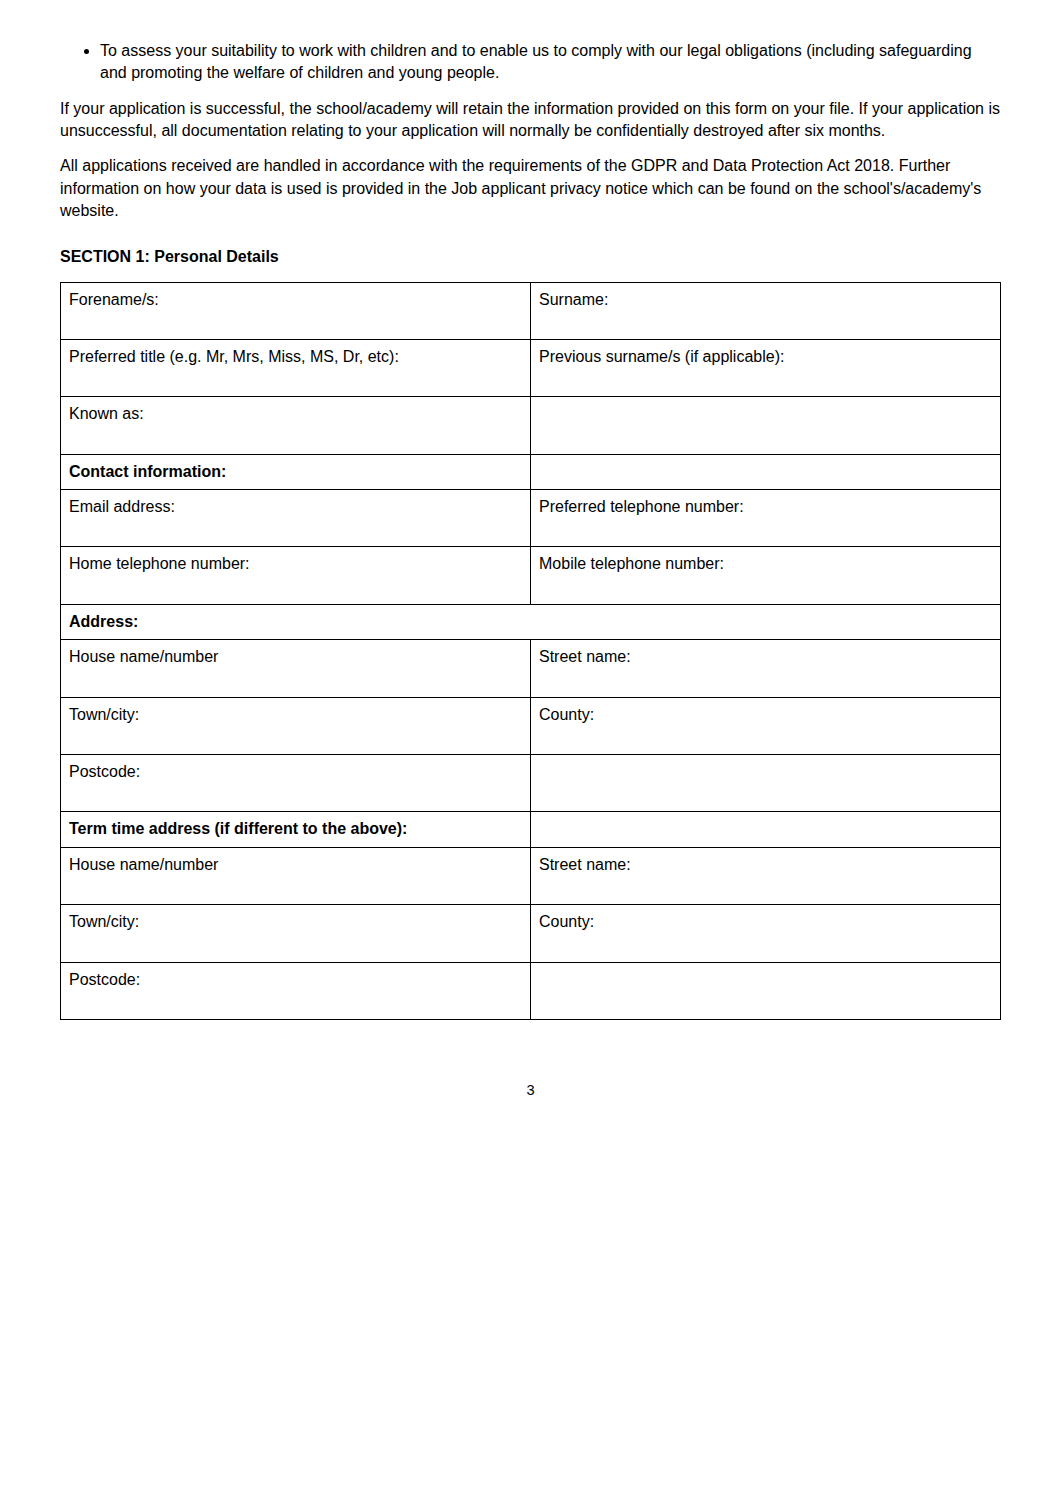To assess your suitability to work with children and to enable us to comply with our legal obligations (including safeguarding and promoting the welfare of children and young people.
If your application is successful, the school/academy will retain the information provided on this form on your file. If your application is unsuccessful, all documentation relating to your application will normally be confidentially destroyed after six months.
All applications received are handled in accordance with the requirements of the GDPR and Data Protection Act 2018. Further information on how your data is used is provided in the Job applicant privacy notice which can be found on the school's/academy's website.
SECTION 1: Personal Details
| Forename/s: | Surname: |
| Preferred title (e.g. Mr, Mrs, Miss, MS, Dr, etc): | Previous surname/s (if applicable): |
| Known as: | |
| Contact information: | |
| Email address: | Preferred telephone number: |
| Home telephone number: | Mobile telephone number: |
| Address: |
| House name/number | Street name: |
| Town/city: | County: |
| Postcode: | |
| Term time address (if different to the above): | |
| House name/number | Street name: |
| Town/city: | County: |
| Postcode: | |
3